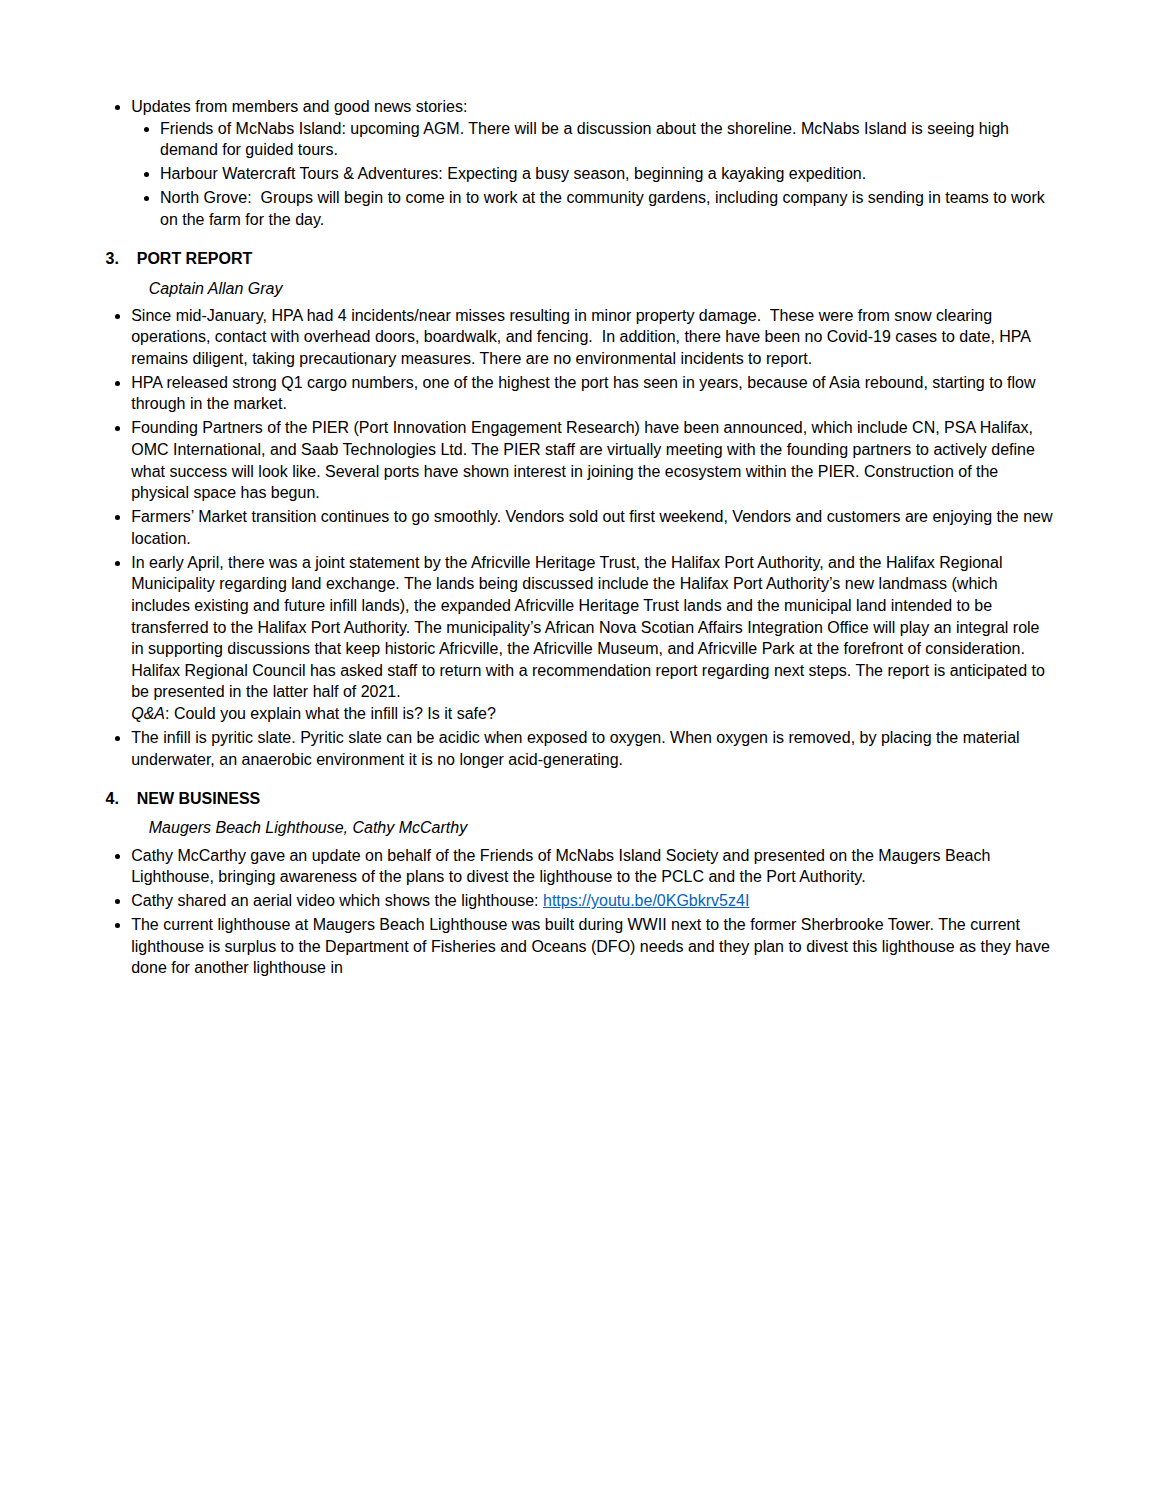Updates from members and good news stories:
Friends of McNabs Island: upcoming AGM. There will be a discussion about the shoreline. McNabs Island is seeing high demand for guided tours.
Harbour Watercraft Tours & Adventures: Expecting a busy season, beginning a kayaking expedition.
North Grove: Groups will begin to come in to work at the community gardens, including company is sending in teams to work on the farm for the day.
3. PORT REPORT
Captain Allan Gray
Since mid-January, HPA had 4 incidents/near misses resulting in minor property damage. These were from snow clearing operations, contact with overhead doors, boardwalk, and fencing. In addition, there have been no Covid-19 cases to date, HPA remains diligent, taking precautionary measures. There are no environmental incidents to report.
HPA released strong Q1 cargo numbers, one of the highest the port has seen in years, because of Asia rebound, starting to flow through in the market.
Founding Partners of the PIER (Port Innovation Engagement Research) have been announced, which include CN, PSA Halifax, OMC International, and Saab Technologies Ltd. The PIER staff are virtually meeting with the founding partners to actively define what success will look like. Several ports have shown interest in joining the ecosystem within the PIER. Construction of the physical space has begun.
Farmers’ Market transition continues to go smoothly. Vendors sold out first weekend, Vendors and customers are enjoying the new location.
In early April, there was a joint statement by the Africville Heritage Trust, the Halifax Port Authority, and the Halifax Regional Municipality regarding land exchange. The lands being discussed include the Halifax Port Authority’s new landmass (which includes existing and future infill lands), the expanded Africville Heritage Trust lands and the municipal land intended to be transferred to the Halifax Port Authority. The municipality’s African Nova Scotian Affairs Integration Office will play an integral role in supporting discussions that keep historic Africville, the Africville Museum, and Africville Park at the forefront of consideration. Halifax Regional Council has asked staff to return with a recommendation report regarding next steps. The report is anticipated to be presented in the latter half of 2021.
Q&A: Could you explain what the infill is? Is it safe?
The infill is pyritic slate. Pyritic slate can be acidic when exposed to oxygen. When oxygen is removed, by placing the material underwater, an anaerobic environment it is no longer acid-generating.
4. NEW BUSINESS
Maugers Beach Lighthouse, Cathy McCarthy
Cathy McCarthy gave an update on behalf of the Friends of McNabs Island Society and presented on the Maugers Beach Lighthouse, bringing awareness of the plans to divest the lighthouse to the PCLC and the Port Authority.
Cathy shared an aerial video which shows the lighthouse: https://youtu.be/0KGbkrv5z4I
The current lighthouse at Maugers Beach Lighthouse was built during WWII next to the former Sherbrooke Tower. The current lighthouse is surplus to the Department of Fisheries and Oceans (DFO) needs and they plan to divest this lighthouse as they have done for another lighthouse in